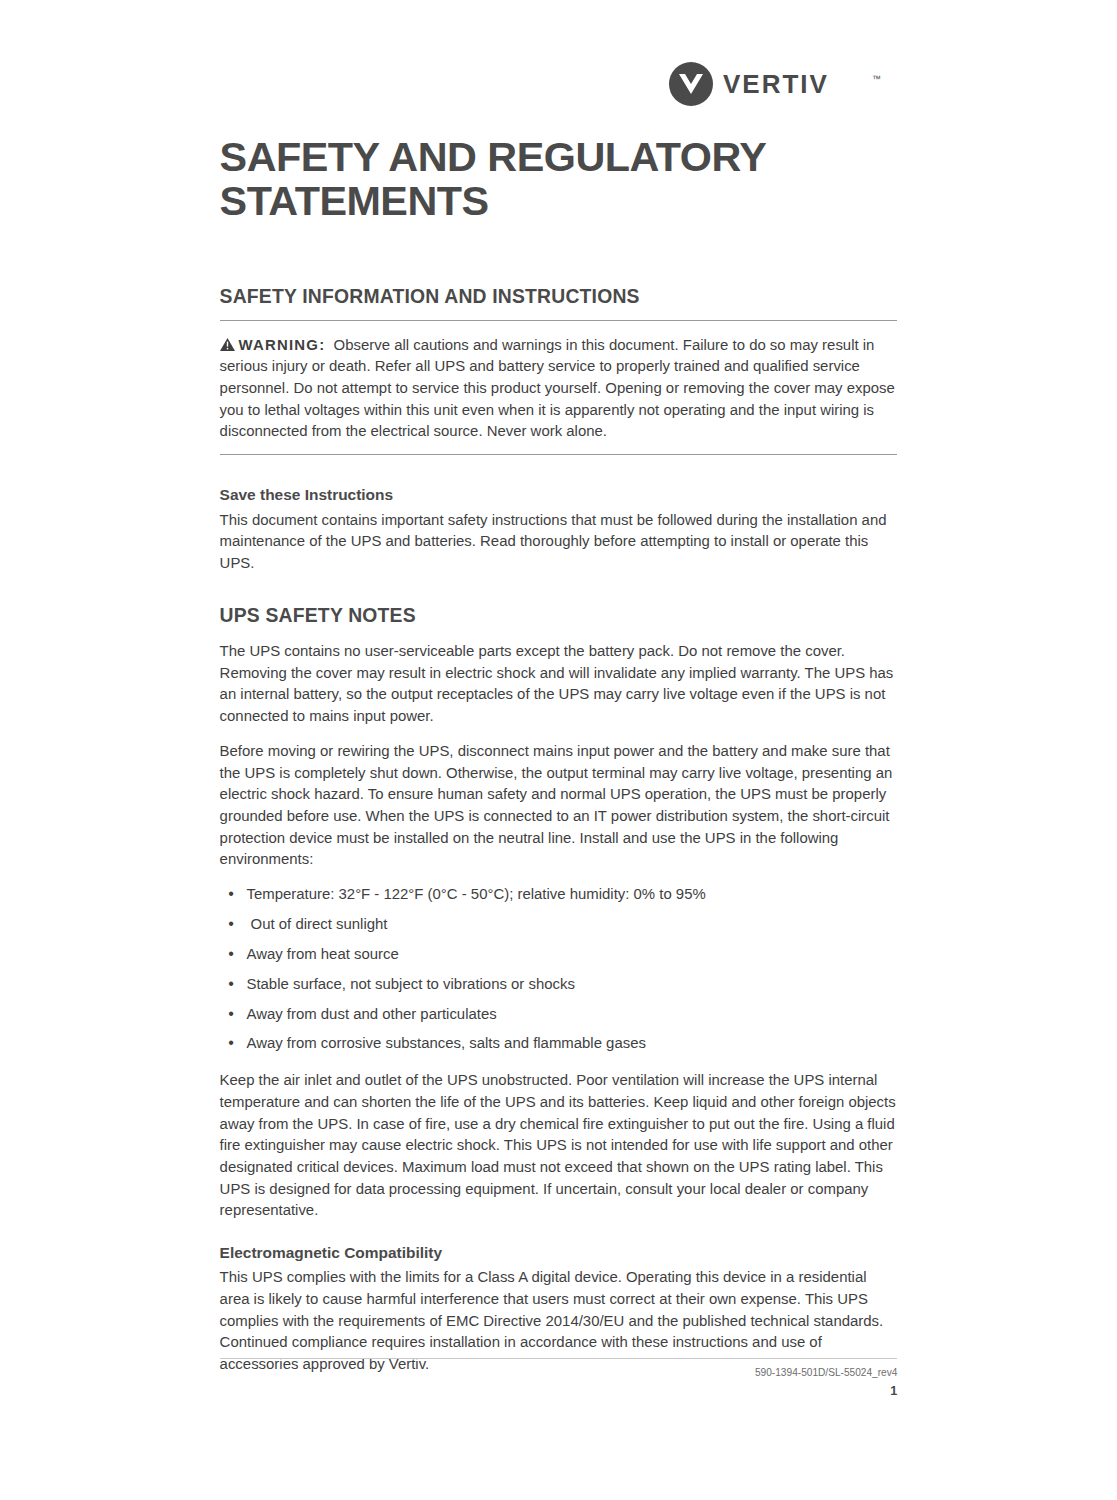VERTIV ™
SAFETY AND REGULATORY STATEMENTS
SAFETY INFORMATION AND INSTRUCTIONS
WARNING: Observe all cautions and warnings in this document. Failure to do so may result in serious injury or death. Refer all UPS and battery service to properly trained and qualified service personnel. Do not attempt to service this product yourself. Opening or removing the cover may expose you to lethal voltages within this unit even when it is apparently not operating and the input wiring is disconnected from the electrical source. Never work alone.
Save these Instructions
This document contains important safety instructions that must be followed during the installation and maintenance of the UPS and batteries. Read thoroughly before attempting to install or operate this UPS.
UPS SAFETY NOTES
The UPS contains no user-serviceable parts except the battery pack. Do not remove the cover. Removing the cover may result in electric shock and will invalidate any implied warranty. The UPS has an internal battery, so the output receptacles of the UPS may carry live voltage even if the UPS is not connected to mains input power.
Before moving or rewiring the UPS, disconnect mains input power and the battery and make sure that the UPS is completely shut down. Otherwise, the output terminal may carry live voltage, presenting an electric shock hazard. To ensure human safety and normal UPS operation, the UPS must be properly grounded before use. When the UPS is connected to an IT power distribution system, the short-circuit protection device must be installed on the neutral line. Install and use the UPS in the following environments:
Temperature: 32°F - 122°F (0°C - 50°C); relative humidity: 0% to 95%
Out of direct sunlight
Away from heat source
Stable surface, not subject to vibrations or shocks
Away from dust and other particulates
Away from corrosive substances, salts and flammable gases
Keep the air inlet and outlet of the UPS unobstructed. Poor ventilation will increase the UPS internal temperature and can shorten the life of the UPS and its batteries. Keep liquid and other foreign objects away from the UPS. In case of fire, use a dry chemical fire extinguisher to put out the fire. Using a fluid fire extinguisher may cause electric shock. This UPS is not intended for use with life support and other designated critical devices. Maximum load must not exceed that shown on the UPS rating label. This UPS is designed for data processing equipment. If uncertain, consult your local dealer or company representative.
Electromagnetic Compatibility
This UPS complies with the limits for a Class A digital device. Operating this device in a residential area is likely to cause harmful interference that users must correct at their own expense. This UPS complies with the requirements of EMC Directive 2014/30/EU and the published technical standards. Continued compliance requires installation in accordance with these instructions and use of accessories approved by Vertiv.
590-1394-501D/SL-55024_rev4 1